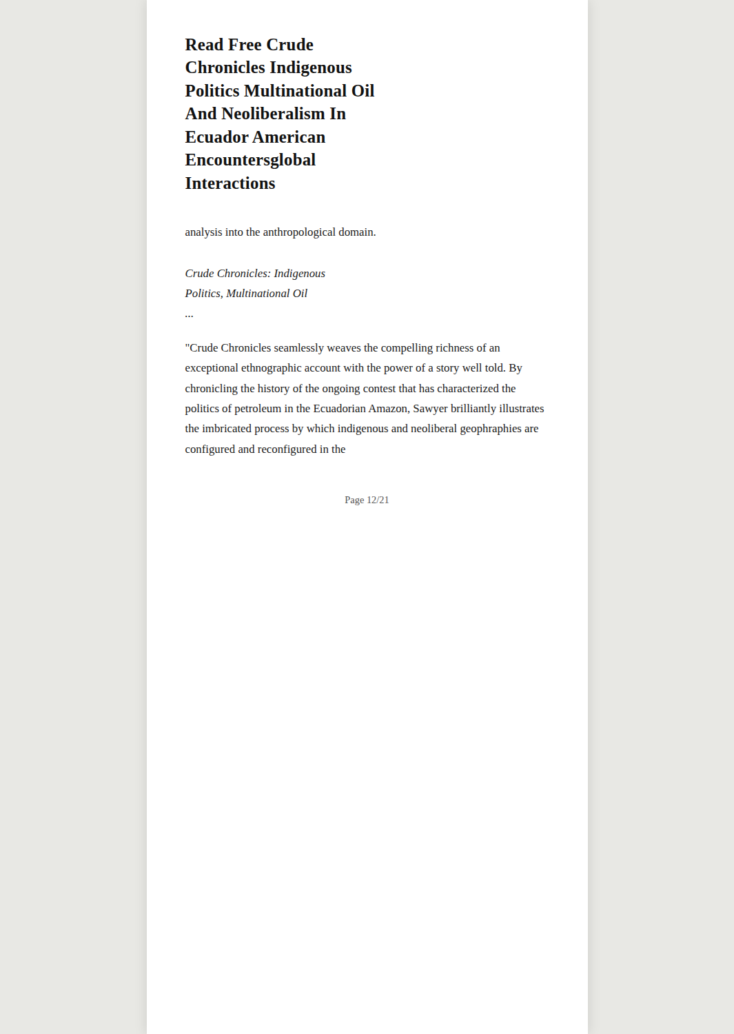Read Free Crude Chronicles Indigenous Politics Multinational Oil And Neoliberalism In Ecuador American Encountersglobal Interactions
analysis into the anthropological domain.
Crude Chronicles: Indigenous Politics, Multinational Oil ...
"Crude Chronicles seamlessly weaves the compelling richness of an exceptional ethnographic account with the power of a story well told. By chronicling the history of the ongoing contest that has characterized the politics of petroleum in the Ecuadorian Amazon, Sawyer brilliantly illustrates the imbricated process by which indigenous and neoliberal geophraphies are configured and reconfigured in the
Page 12/21